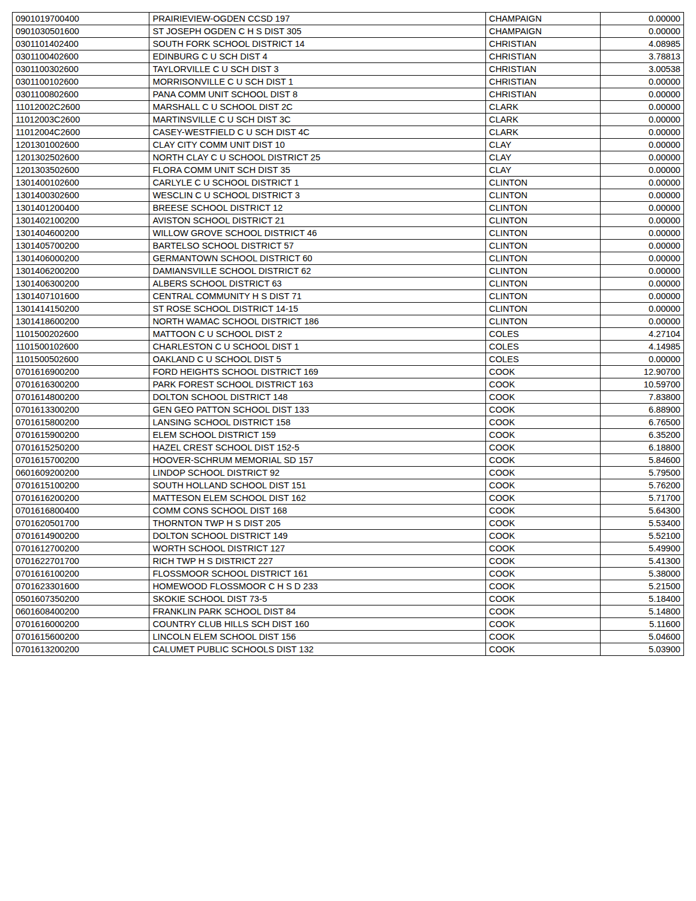| 0901019700400 | PRAIRIEVIEW-OGDEN CCSD 197 | CHAMPAIGN | 0.00000 |
| 0901030501600 | ST JOSEPH OGDEN C H S DIST 305 | CHAMPAIGN | 0.00000 |
| 0301101402400 | SOUTH FORK SCHOOL DISTRICT 14 | CHRISTIAN | 4.08985 |
| 0301100402600 | EDINBURG C U SCH DIST 4 | CHRISTIAN | 3.78813 |
| 0301100302600 | TAYLORVILLE C U SCH DIST 3 | CHRISTIAN | 3.00538 |
| 0301100102600 | MORRISONVILLE C U SCH DIST 1 | CHRISTIAN | 0.00000 |
| 0301100802600 | PANA COMM UNIT SCHOOL DIST 8 | CHRISTIAN | 0.00000 |
| 11012002C2600 | MARSHALL C U SCHOOL DIST 2C | CLARK | 0.00000 |
| 11012003C2600 | MARTINSVILLE C U SCH DIST 3C | CLARK | 0.00000 |
| 11012004C2600 | CASEY-WESTFIELD C U SCH DIST 4C | CLARK | 0.00000 |
| 1201301002600 | CLAY CITY COMM UNIT DIST 10 | CLAY | 0.00000 |
| 1201302502600 | NORTH CLAY C U SCHOOL DISTRICT 25 | CLAY | 0.00000 |
| 1201303502600 | FLORA COMM UNIT SCH DIST 35 | CLAY | 0.00000 |
| 1301400102600 | CARLYLE C U SCHOOL DISTRICT 1 | CLINTON | 0.00000 |
| 1301400302600 | WESCLIN C U SCHOOL DISTRICT 3 | CLINTON | 0.00000 |
| 1301401200400 | BREESE SCHOOL DISTRICT 12 | CLINTON | 0.00000 |
| 1301402100200 | AVISTON SCHOOL DISTRICT 21 | CLINTON | 0.00000 |
| 1301404600200 | WILLOW GROVE SCHOOL DISTRICT 46 | CLINTON | 0.00000 |
| 1301405700200 | BARTELSO SCHOOL DISTRICT 57 | CLINTON | 0.00000 |
| 1301406000200 | GERMANTOWN SCHOOL DISTRICT 60 | CLINTON | 0.00000 |
| 1301406200200 | DAMIANSVILLE SCHOOL DISTRICT 62 | CLINTON | 0.00000 |
| 1301406300200 | ALBERS SCHOOL DISTRICT 63 | CLINTON | 0.00000 |
| 1301407101600 | CENTRAL COMMUNITY H S DIST 71 | CLINTON | 0.00000 |
| 1301414150200 | ST ROSE SCHOOL DISTRICT 14-15 | CLINTON | 0.00000 |
| 1301418600200 | NORTH WAMAC SCHOOL DISTRICT 186 | CLINTON | 0.00000 |
| 1101500202600 | MATTOON C U SCHOOL DIST 2 | COLES | 4.27104 |
| 1101500102600 | CHARLESTON C U SCHOOL DIST 1 | COLES | 4.14985 |
| 1101500502600 | OAKLAND C U SCHOOL DIST 5 | COLES | 0.00000 |
| 0701616900200 | FORD HEIGHTS SCHOOL DISTRICT 169 | COOK | 12.90700 |
| 0701616300200 | PARK FOREST SCHOOL DISTRICT 163 | COOK | 10.59700 |
| 0701614800200 | DOLTON SCHOOL DISTRICT 148 | COOK | 7.83800 |
| 0701613300200 | GEN GEO PATTON SCHOOL DIST 133 | COOK | 6.88900 |
| 0701615800200 | LANSING SCHOOL DISTRICT 158 | COOK | 6.76500 |
| 0701615900200 | ELEM SCHOOL DISTRICT 159 | COOK | 6.35200 |
| 0701615250200 | HAZEL CREST SCHOOL DIST 152-5 | COOK | 6.18800 |
| 0701615700200 | HOOVER-SCHRUM MEMORIAL SD 157 | COOK | 5.84600 |
| 0601609200200 | LINDOP SCHOOL DISTRICT 92 | COOK | 5.79500 |
| 0701615100200 | SOUTH HOLLAND SCHOOL DIST 151 | COOK | 5.76200 |
| 0701616200200 | MATTESON ELEM SCHOOL DIST 162 | COOK | 5.71700 |
| 0701616800400 | COMM CONS SCHOOL DIST 168 | COOK | 5.64300 |
| 0701620501700 | THORNTON TWP H S DIST 205 | COOK | 5.53400 |
| 0701614900200 | DOLTON SCHOOL DISTRICT 149 | COOK | 5.52100 |
| 0701612700200 | WORTH SCHOOL DISTRICT 127 | COOK | 5.49900 |
| 0701622701700 | RICH TWP H S DISTRICT 227 | COOK | 5.41300 |
| 0701616100200 | FLOSSMOOR SCHOOL DISTRICT 161 | COOK | 5.38000 |
| 0701623301600 | HOMEWOOD FLOSSMOOR C H S D 233 | COOK | 5.21500 |
| 0501607350200 | SKOKIE SCHOOL DIST 73-5 | COOK | 5.18400 |
| 0601608400200 | FRANKLIN PARK SCHOOL DIST 84 | COOK | 5.14800 |
| 0701616000200 | COUNTRY CLUB HILLS SCH DIST 160 | COOK | 5.11600 |
| 0701615600200 | LINCOLN ELEM SCHOOL DIST 156 | COOK | 5.04600 |
| 0701613200200 | CALUMET PUBLIC SCHOOLS DIST 132 | COOK | 5.03900 |